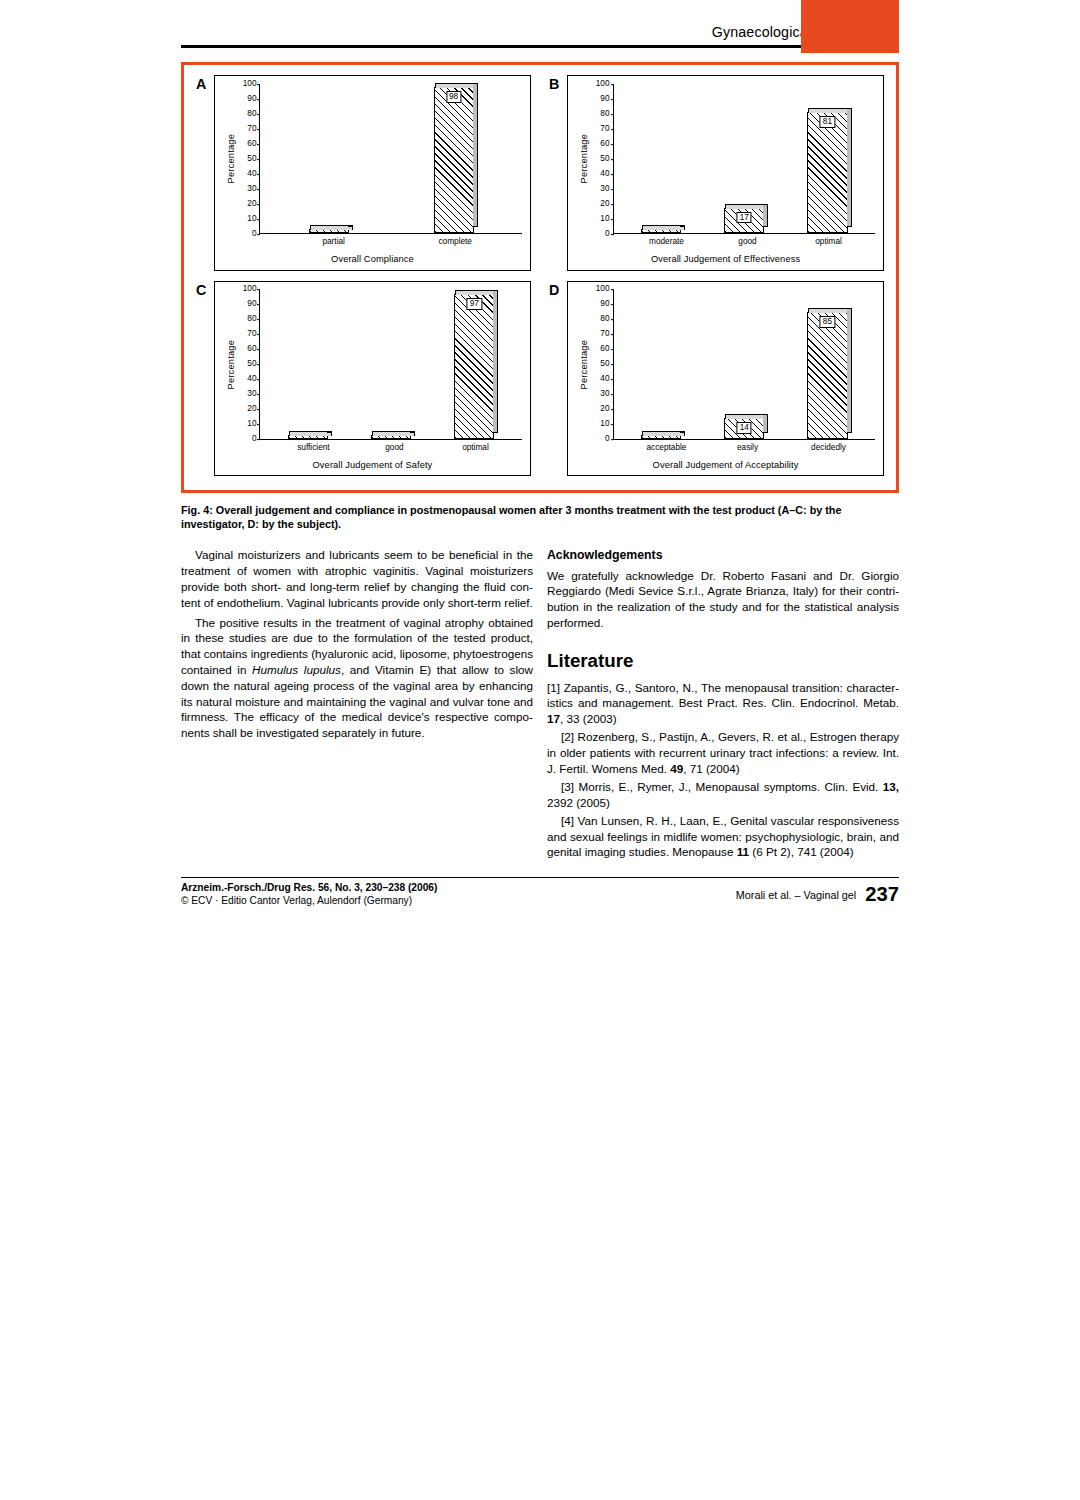Gynaecological Therapeutics
A
Percentage
100 90 80 70 60 50 40 30 20 10 0
98
partial complete
Overall Compliance
B
Percentage
100 90 80 70 60 50 40 30 20 10 0
17
81
moderate good optimal
Overall Judgement of Effectiveness
C
Percentage
100 90 80 70 60 50 40 30 20 10 0
97
sufficient good optimal
Overall Judgement of Safety
D
Percentage
100 90 80 70 60 50 40 30 20 10 0
14
85
acceptable easily decidedly
Overall Judgement of Acceptability
Fig. 4: Overall judgement and compliance in postmenopausal women after 3 months treatment with the test product (A–C: by the investigator, D: by the subject).
Vaginal moisturizers and lubricants seem to be beneficial in the treatment of women with atrophic vaginitis. Vaginal moisturizers provide both short- and long-term relief by changing the fluid content of endothelium. Vaginal lubricants provide only short-term relief.
The positive results in the treatment of vaginal atrophy obtained in these studies are due to the formulation of the tested product, that contains ingredients (hyaluronic acid, liposome, phytoestrogens contained in Humulus lupulus, and Vitamin E) that allow to slow down the natural ageing process of the vaginal area by enhancing its natural moisture and maintaining the vaginal and vulvar tone and firmness. The efficacy of the medical device's respective components shall be investigated separately in future.
Acknowledgements
We gratefully acknowledge Dr. Roberto Fasani and Dr. Giorgio Reggiardo (Medi Sevice S.r.l., Agrate Brianza, Italy) for their contribution in the realization of the study and for the statistical analysis performed.
Literature
[1] Zapantis, G., Santoro, N., The menopausal transition: characteristics and management. Best Pract. Res. Clin. Endocrinol. Metab. 17, 33 (2003)
[2] Rozenberg, S., Pastijn, A., Gevers, R. et al., Estrogen therapy in older patients with recurrent urinary tract infections: a review. Int. J. Fertil. Womens Med. 49, 71 (2004)
[3] Morris, E., Rymer, J., Menopausal symptoms. Clin. Evid. 13, 2392 (2005)
[4] Van Lunsen, R. H., Laan, E., Genital vascular responsiveness and sexual feelings in midlife women: psychophysiologic, brain, and genital imaging studies. Menopause 11 (6 Pt 2), 741 (2004)
Arzneim.-Forsch./Drug Res. 56, No. 3, 230–238 (2006)
© ECV · Editio Cantor Verlag, Aulendorf (Germany)
Morali et al. – Vaginal gel 237